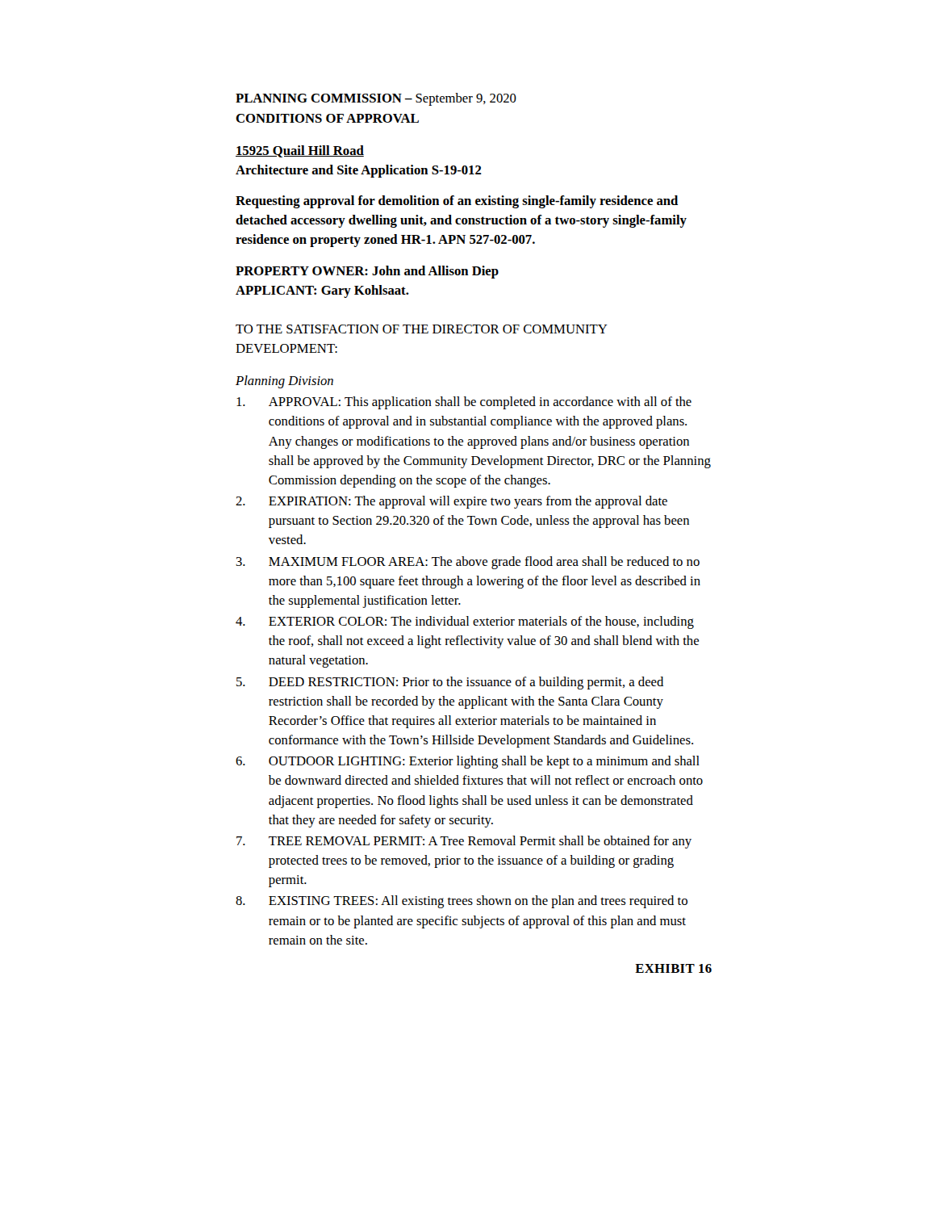PLANNING COMMISSION – September 9, 2020
CONDITIONS OF APPROVAL
15925 Quail Hill Road
Architecture and Site Application S-19-012
Requesting approval for demolition of an existing single-family residence and detached accessory dwelling unit, and construction of a two-story single-family residence on property zoned HR-1. APN 527-02-007.
PROPERTY OWNER: John and Allison Diep
APPLICANT: Gary Kohlsaat.
TO THE SATISFACTION OF THE DIRECTOR OF COMMUNITY DEVELOPMENT:
Planning Division
1. APPROVAL: This application shall be completed in accordance with all of the conditions of approval and in substantial compliance with the approved plans. Any changes or modifications to the approved plans and/or business operation shall be approved by the Community Development Director, DRC or the Planning Commission depending on the scope of the changes.
2. EXPIRATION: The approval will expire two years from the approval date pursuant to Section 29.20.320 of the Town Code, unless the approval has been vested.
3. MAXIMUM FLOOR AREA: The above grade flood area shall be reduced to no more than 5,100 square feet through a lowering of the floor level as described in the supplemental justification letter.
4. EXTERIOR COLOR: The individual exterior materials of the house, including the roof, shall not exceed a light reflectivity value of 30 and shall blend with the natural vegetation.
5. DEED RESTRICTION: Prior to the issuance of a building permit, a deed restriction shall be recorded by the applicant with the Santa Clara County Recorder’s Office that requires all exterior materials to be maintained in conformance with the Town’s Hillside Development Standards and Guidelines.
6. OUTDOOR LIGHTING: Exterior lighting shall be kept to a minimum and shall be downward directed and shielded fixtures that will not reflect or encroach onto adjacent properties. No flood lights shall be used unless it can be demonstrated that they are needed for safety or security.
7. TREE REMOVAL PERMIT: A Tree Removal Permit shall be obtained for any protected trees to be removed, prior to the issuance of a building or grading permit.
8. EXISTING TREES: All existing trees shown on the plan and trees required to remain or to be planted are specific subjects of approval of this plan and must remain on the site.
EXHIBIT 16